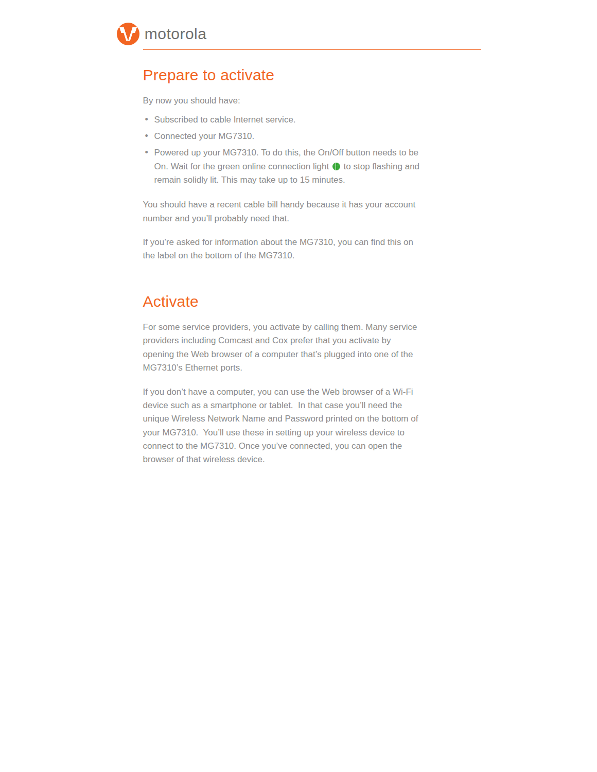motorola
Prepare to activate
By now you should have:
Subscribed to cable Internet service.
Connected your MG7310.
Powered up your MG7310. To do this, the On/Off button needs to be On. Wait for the green online connection light to stop flashing and remain solidly lit. This may take up to 15 minutes.
You should have a recent cable bill handy because it has your account number and you’ll probably need that.
If you’re asked for information about the MG7310, you can find this on the label on the bottom of the MG7310.
Activate
For some service providers, you activate by calling them. Many service providers including Comcast and Cox prefer that you activate by opening the Web browser of a computer that’s plugged into one of the MG7310’s Ethernet ports.
If you don’t have a computer, you can use the Web browser of a Wi-Fi device such as a smartphone or tablet. In that case you’ll need the unique Wireless Network Name and Password printed on the bottom of your MG7310. You’ll use these in setting up your wireless device to connect to the MG7310. Once you’ve connected, you can open the browser of that wireless device.